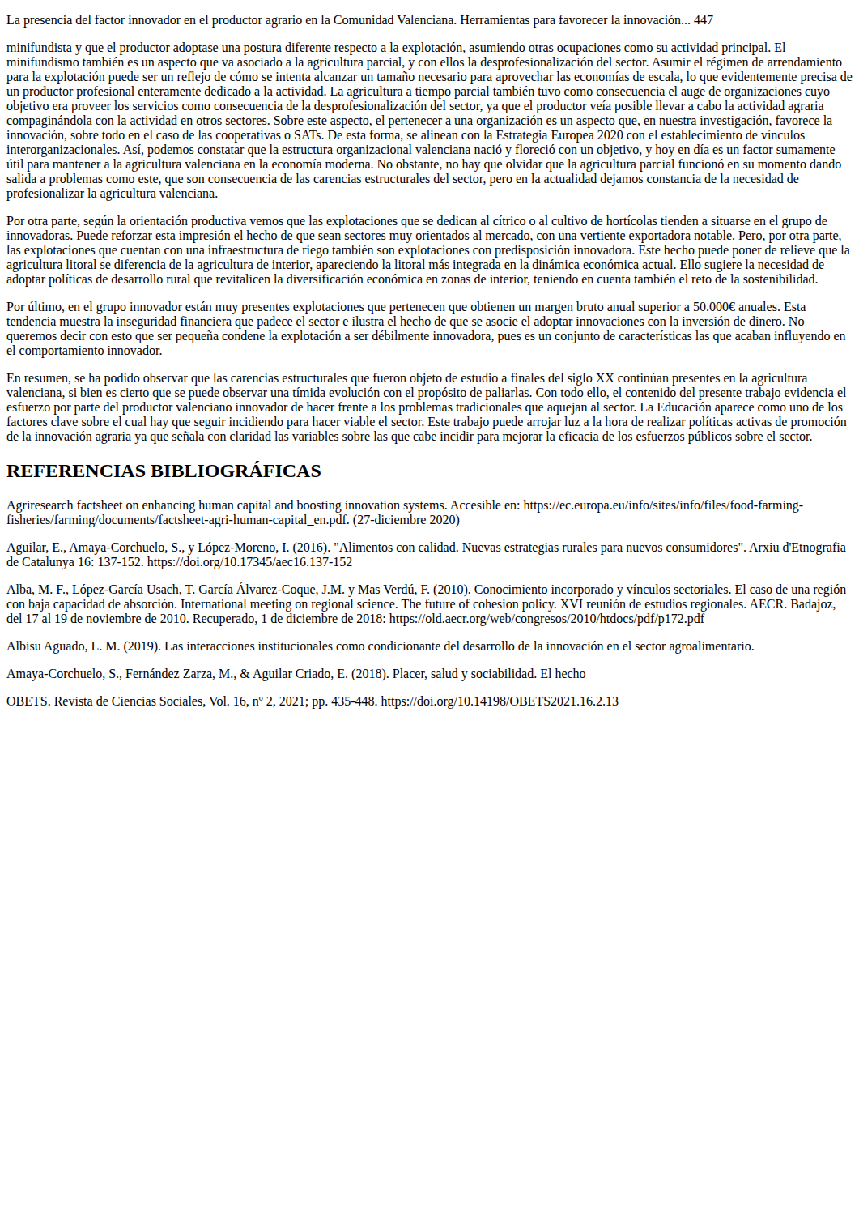La presencia del factor innovador en el productor agrario en la Comunidad Valenciana. Herramientas para favorecer la innovación... 447
minifundista y que el productor adoptase una postura diferente respecto a la explotación, asumiendo otras ocupaciones como su actividad principal. El minifundismo también es un aspecto que va asociado a la agricultura parcial, y con ellos la desprofesionalización del sector. Asumir el régimen de arrendamiento para la explotación puede ser un reflejo de cómo se intenta alcanzar un tamaño necesario para aprovechar las economías de escala, lo que evidentemente precisa de un productor profesional enteramente dedicado a la actividad. La agricultura a tiempo parcial también tuvo como consecuencia el auge de organizaciones cuyo objetivo era proveer los servicios como consecuencia de la desprofesionalización del sector, ya que el productor veía posible llevar a cabo la actividad agraria compaginándola con la actividad en otros sectores. Sobre este aspecto, el pertenecer a una organización es un aspecto que, en nuestra investigación, favorece la innovación, sobre todo en el caso de las cooperativas o SATs. De esta forma, se alinean con la Estrategia Europea 2020 con el establecimiento de vínculos interorganizacionales. Así, podemos constatar que la estructura organizacional valenciana nació y floreció con un objetivo, y hoy en día es un factor sumamente útil para mantener a la agricultura valenciana en la economía moderna. No obstante, no hay que olvidar que la agricultura parcial funcionó en su momento dando salida a problemas como este, que son consecuencia de las carencias estructurales del sector, pero en la actualidad dejamos constancia de la necesidad de profesionalizar la agricultura valenciana.
Por otra parte, según la orientación productiva vemos que las explotaciones que se dedican al cítrico o al cultivo de hortícolas tienden a situarse en el grupo de innovadoras. Puede reforzar esta impresión el hecho de que sean sectores muy orientados al mercado, con una vertiente exportadora notable. Pero, por otra parte, las explotaciones que cuentan con una infraestructura de riego también son explotaciones con predisposición innovadora. Este hecho puede poner de relieve que la agricultura litoral se diferencia de la agricultura de interior, apareciendo la litoral más integrada en la dinámica económica actual. Ello sugiere la necesidad de adoptar políticas de desarrollo rural que revitalicen la diversificación económica en zonas de interior, teniendo en cuenta también el reto de la sostenibilidad.
Por último, en el grupo innovador están muy presentes explotaciones que pertenecen que obtienen un margen bruto anual superior a 50.000€ anuales. Esta tendencia muestra la inseguridad financiera que padece el sector e ilustra el hecho de que se asocie el adoptar innovaciones con la inversión de dinero. No queremos decir con esto que ser pequeña condene la explotación a ser débilmente innovadora, pues es un conjunto de características las que acaban influyendo en el comportamiento innovador.
En resumen, se ha podido observar que las carencias estructurales que fueron objeto de estudio a finales del siglo XX continúan presentes en la agricultura valenciana, si bien es cierto que se puede observar una tímida evolución con el propósito de paliarlas. Con todo ello, el contenido del presente trabajo evidencia el esfuerzo por parte del productor valenciano innovador de hacer frente a los problemas tradicionales que aquejan al sector. La Educación aparece como uno de los factores clave sobre el cual hay que seguir incidiendo para hacer viable el sector. Este trabajo puede arrojar luz a la hora de realizar políticas activas de promoción de la innovación agraria ya que señala con claridad las variables sobre las que cabe incidir para mejorar la eficacia de los esfuerzos públicos sobre el sector.
REFERENCIAS BIBLIOGRÁFICAS
Agriresearch factsheet on enhancing human capital and boosting innovation systems. Accesible en: https://ec.europa.eu/info/sites/info/files/food-farming-fisheries/farming/documents/factsheet-agri-human-capital_en.pdf. (27-diciembre 2020)
Aguilar, E., Amaya-Corchuelo, S., y López-Moreno, I. (2016). "Alimentos con calidad. Nuevas estrategias rurales para nuevos consumidores". Arxiu d'Etnografia de Catalunya 16: 137-152. https://doi.org/10.17345/aec16.137-152
Alba, M. F., López-García Usach, T. García Álvarez-Coque, J.M. y Mas Verdú, F. (2010). Conocimiento incorporado y vínculos sectoriales. El caso de una región con baja capacidad de absorción. International meeting on regional science. The future of cohesion policy. XVI reunión de estudios regionales. AECR. Badajoz, del 17 al 19 de noviembre de 2010. Recuperado, 1 de diciembre de 2018: https://old.aecr.org/web/congresos/2010/htdocs/pdf/p172.pdf
Albisu Aguado, L. M. (2019). Las interacciones institucionales como condicionante del desarrollo de la innovación en el sector agroalimentario.
Amaya-Corchuelo, S., Fernández Zarza, M., & Aguilar Criado, E. (2018). Placer, salud y sociabilidad. El hecho
OBETS. Revista de Ciencias Sociales, Vol. 16, nº 2, 2021; pp. 435-448. https://doi.org/10.14198/OBETS2021.16.2.13